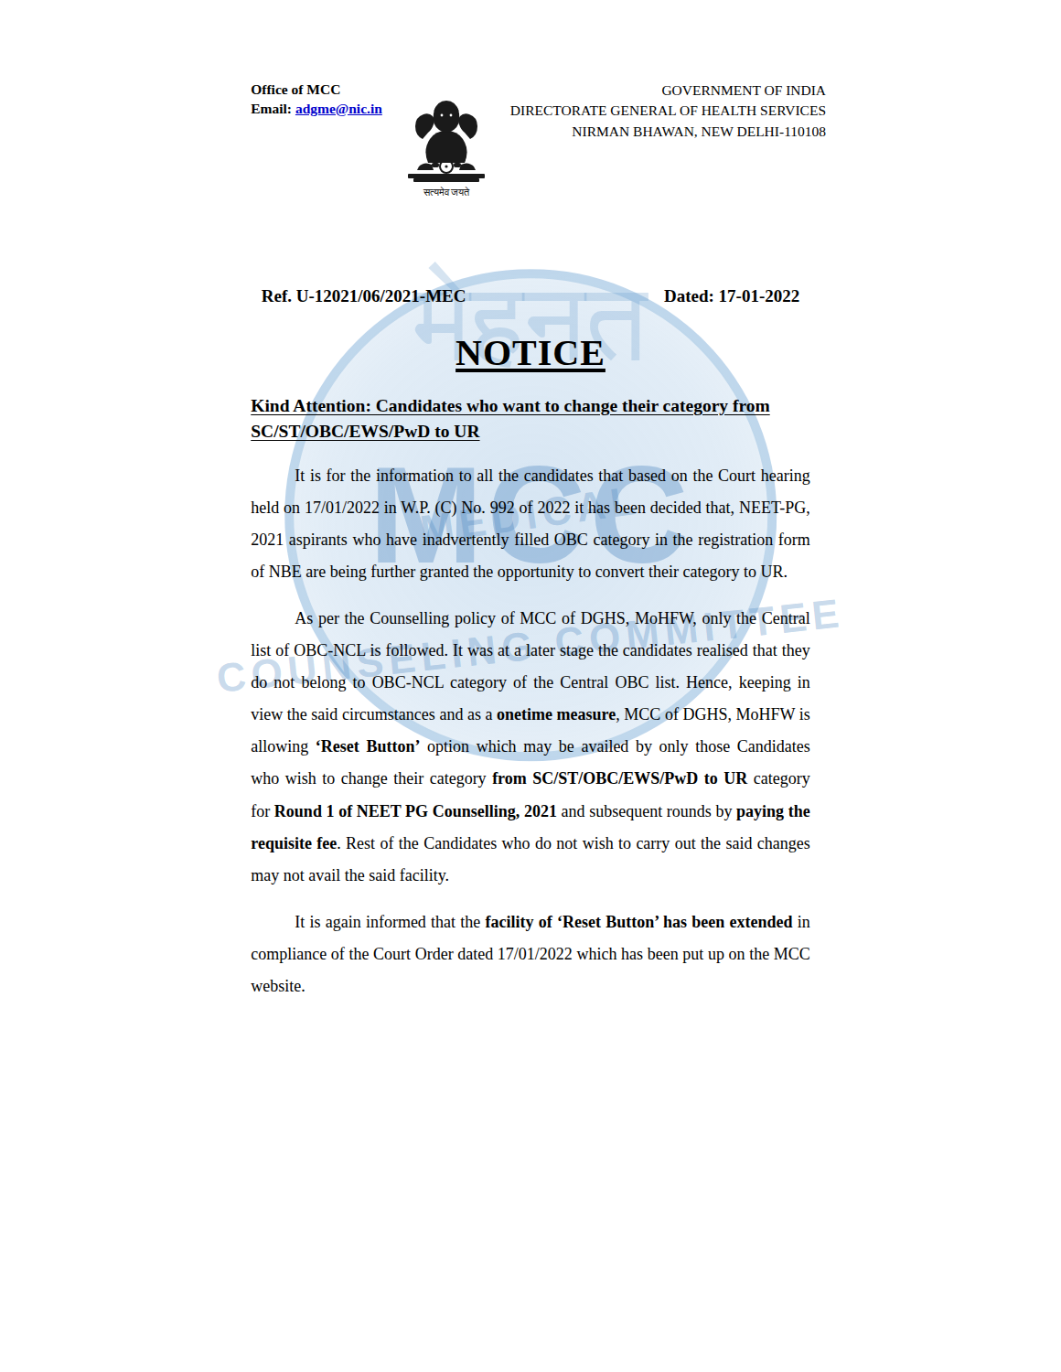मेहनत
MEDICAL
MCC
COUNSELING COMMITTEE
Office of MCC
Email: adgme@nic.in
सत्यमेव जयते
GOVERNMENT OF INDIA
DIRECTORATE GENERAL OF HEALTH SERVICES
NIRMAN BHAWAN, NEW DELHI-110108
Ref. U-12021/06/2021-MEC Dated: 17-01-2022
NOTICE
Kind Attention: Candidates who want to change their category from SC/ST/OBC/EWS/PwD to UR
It is for the information to all the candidates that based on the Court hearing held on 17/01/2022 in W.P. (C) No. 992 of 2022 it has been decided that, NEET-PG, 2021 aspirants who have inadvertently filled OBC category in the registration form of NBE are being further granted the opportunity to convert their category to UR.
As per the Counselling policy of MCC of DGHS, MoHFW, only the Central list of OBC-NCL is followed. It was at a later stage the candidates realised that they do not belong to OBC-NCL category of the Central OBC list. Hence, keeping in view the said circumstances and as a onetime measure, MCC of DGHS, MoHFW is allowing ‘Reset Button’ option which may be availed by only those Candidates who wish to change their category from SC/ST/OBC/EWS/PwD to UR category for Round 1 of NEET PG Counselling, 2021 and subsequent rounds by paying the requisite fee. Rest of the Candidates who do not wish to carry out the said changes may not avail the said facility.
It is again informed that the facility of ‘Reset Button’ has been extended in compliance of the Court Order dated 17/01/2022 which has been put up on the MCC website.